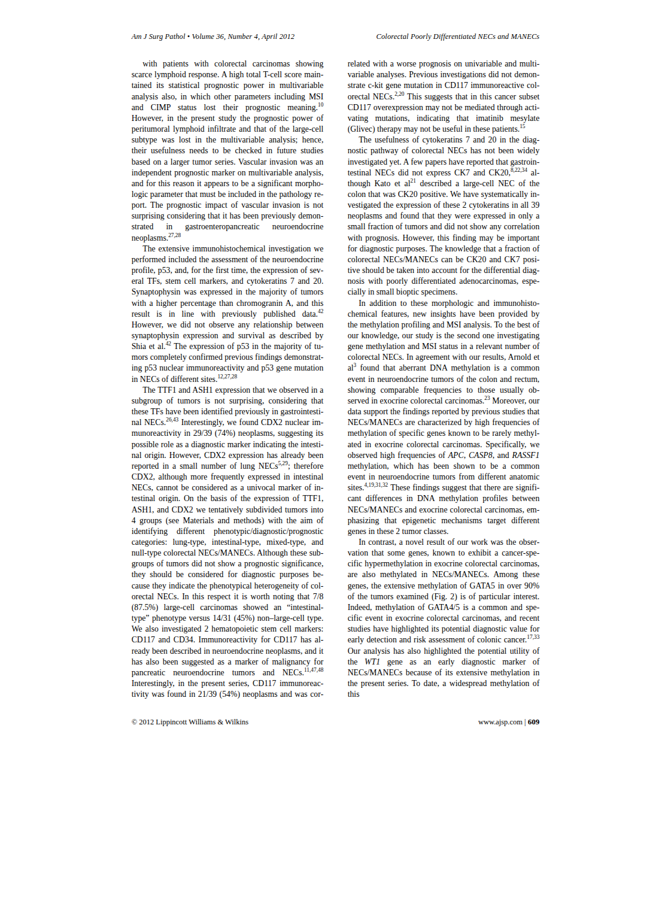Am J Surg Pathol • Volume 36, Number 4, April 2012 Colorectal Poorly Differentiated NECs and MANECs
with patients with colorectal carcinomas showing scarce lymphoid response. A high total T-cell score maintained its statistical prognostic power in multivariable analysis also, in which other parameters including MSI and CIMP status lost their prognostic meaning.10 However, in the present study the prognostic power of peritumoral lymphoid infiltrate and that of the large-cell subtype was lost in the multivariable analysis; hence, their usefulness needs to be checked in future studies based on a larger tumor series. Vascular invasion was an independent prognostic marker on multivariable analysis, and for this reason it appears to be a significant morphologic parameter that must be included in the pathology report. The prognostic impact of vascular invasion is not surprising considering that it has been previously demonstrated in gastroenteropancreatic neuroendocrine neoplasms.27,28
The extensive immunohistochemical investigation we performed included the assessment of the neuroendocrine profile, p53, and, for the first time, the expression of several TFs, stem cell markers, and cytokeratins 7 and 20. Synaptophysin was expressed in the majority of tumors with a higher percentage than chromogranin A, and this result is in line with previously published data.42 However, we did not observe any relationship between synaptophysin expression and survival as described by Shia et al.42 The expression of p53 in the majority of tumors completely confirmed previous findings demonstrating p53 nuclear immunoreactivity and p53 gene mutation in NECs of different sites.12,27,28
The TTF1 and ASH1 expression that we observed in a subgroup of tumors is not surprising, considering that these TFs have been identified previously in gastrointestinal NECs.26,43 Interestingly, we found CDX2 nuclear immunoreactivity in 29/39 (74%) neoplasms, suggesting its possible role as a diagnostic marker indicating the intestinal origin. However, CDX2 expression has already been reported in a small number of lung NECs5,29; therefore CDX2, although more frequently expressed in intestinal NECs, cannot be considered as a univocal marker of intestinal origin. On the basis of the expression of TTF1, ASH1, and CDX2 we tentatively subdivided tumors into 4 groups (see Materials and methods) with the aim of identifying different phenotypic/diagnostic/prognostic categories: lung-type, intestinal-type, mixed-type, and null-type colorectal NECs/MANECs. Although these subgroups of tumors did not show a prognostic significance, they should be considered for diagnostic purposes because they indicate the phenotypical heterogeneity of colorectal NECs. In this respect it is worth noting that 7/8 (87.5%) large-cell carcinomas showed an “intestinal-type” phenotype versus 14/31 (45%) non–large-cell type. We also investigated 2 hematopoietic stem cell markers: CD117 and CD34. Immunoreactivity for CD117 has already been described in neuroendocrine neoplasms, and it has also been suggested as a marker of malignancy for pancreatic neuroendocrine tumors and NECs.11,47,48 Interestingly, in the present series, CD117 immunoreactivity was found in 21/39 (54%) neoplasms and was correlated with a worse prognosis on univariable and multivariable analyses. Previous investigations did not demonstrate c-kit gene mutation in CD117 immunoreactive colorectal NECs.2,20 This suggests that in this cancer subset CD117 overexpression may not be mediated through activating mutations, indicating that imatinib mesylate (Glivec) therapy may not be useful in these patients.15
The usefulness of cytokeratins 7 and 20 in the diagnostic pathway of colorectal NECs has not been widely investigated yet. A few papers have reported that gastrointestinal NECs did not express CK7 and CK20,8,22,34 although Kato et al21 described a large-cell NEC of the colon that was CK20 positive. We have systematically investigated the expression of these 2 cytokeratins in all 39 neoplasms and found that they were expressed in only a small fraction of tumors and did not show any correlation with prognosis. However, this finding may be important for diagnostic purposes. The knowledge that a fraction of colorectal NECs/MANECs can be CK20 and CK7 positive should be taken into account for the differential diagnosis with poorly differentiated adenocarcinomas, especially in small bioptic specimens.
In addition to these morphologic and immunohistochemical features, new insights have been provided by the methylation profiling and MSI analysis. To the best of our knowledge, our study is the second one investigating gene methylation and MSI status in a relevant number of colorectal NECs. In agreement with our results, Arnold et al3 found that aberrant DNA methylation is a common event in neuroendocrine tumors of the colon and rectum, showing comparable frequencies to those usually observed in exocrine colorectal carcinomas.23 Moreover, our data support the findings reported by previous studies that NECs/MANECs are characterized by high frequencies of methylation of specific genes known to be rarely methylated in exocrine colorectal carcinomas. Specifically, we observed high frequencies of APC, CASP8, and RASSF1 methylation, which has been shown to be a common event in neuroendocrine tumors from different anatomic sites.4,19,31,32 These findings suggest that there are significant differences in DNA methylation profiles between NECs/MANECs and exocrine colorectal carcinomas, emphasizing that epigenetic mechanisms target different genes in these 2 tumor classes.
In contrast, a novel result of our work was the observation that some genes, known to exhibit a cancer-specific hypermethylation in exocrine colorectal carcinomas, are also methylated in NECs/MANECs. Among these genes, the extensive methylation of GATA5 in over 90% of the tumors examined (Fig. 2) is of particular interest. Indeed, methylation of GATA4/5 is a common and specific event in exocrine colorectal carcinomas, and recent studies have highlighted its potential diagnostic value for early detection and risk assessment of colonic cancer.17,33 Our analysis has also highlighted the potential utility of the WT1 gene as an early diagnostic marker of NECs/MANECs because of its extensive methylation in the present series. To date, a widespread methylation of this
© 2012 Lippincott Williams & Wilkins www.ajsp.com | 609